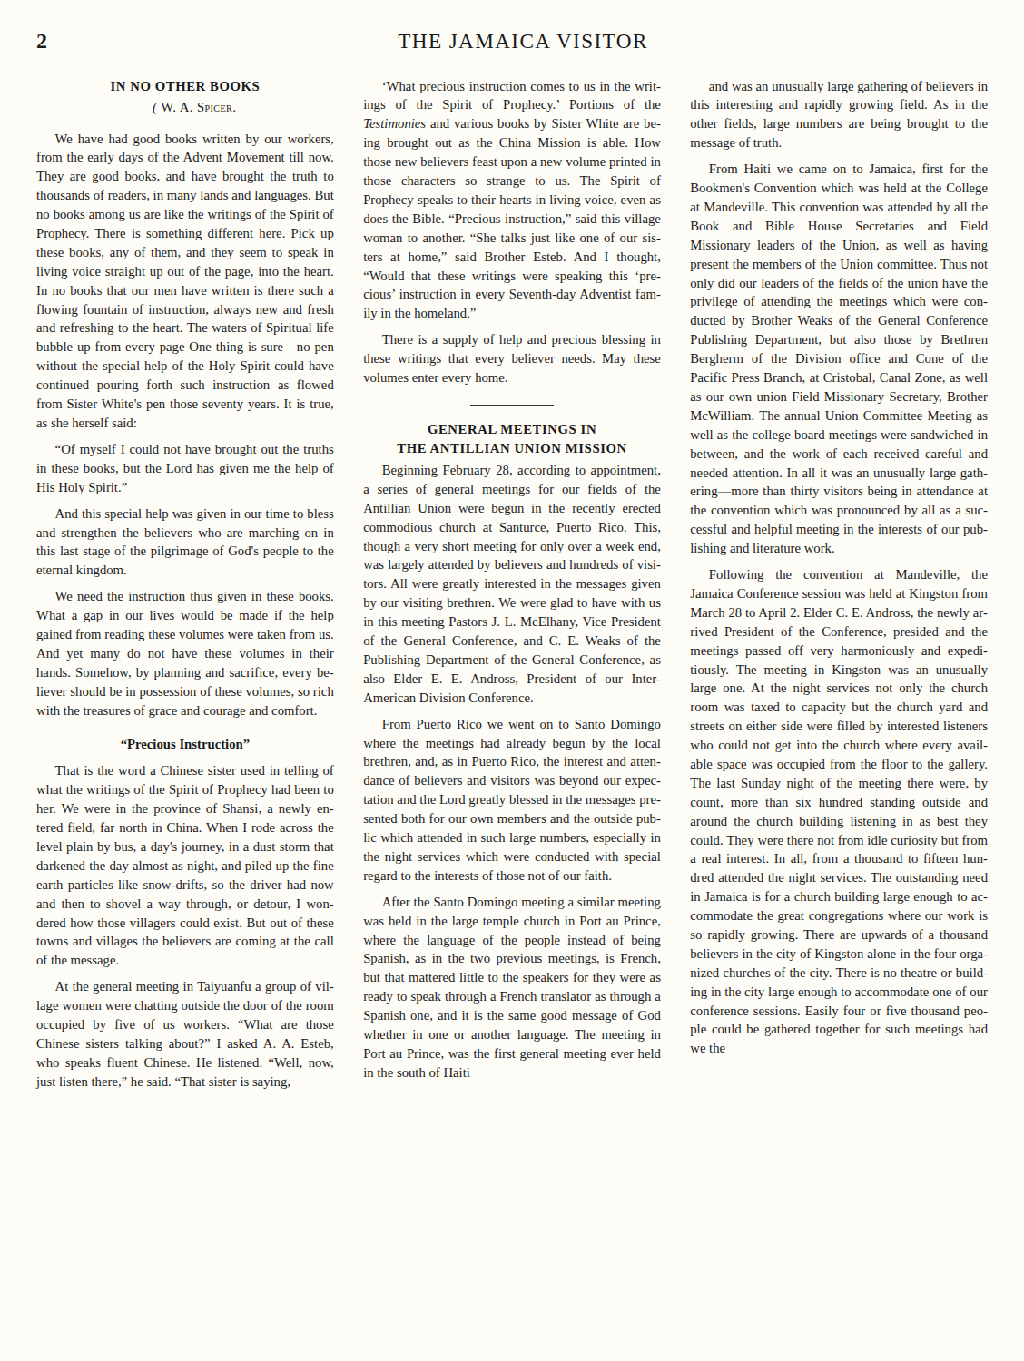2
The Jamaica Visitor
In No Other Books
( W. A. Spicer.
We have had good books written by our workers, from the early days of the Advent Movement till now. They are good books, and have brought the truth to thousands of readers, in many lands and languages. But no books among us are like the writings of the Spirit of Prophecy. There is something different here. Pick up these books, any of them, and they seem to speak in living voice straight up out of the page, into the heart. In no books that our men have written is there such a flowing fountain of instruction, always new and fresh and refreshing to the heart. The waters of Spiritual life bubble up from every page One thing is sure—no pen without the special help of the Holy Spirit could have continued pouring forth such instruction as flowed from Sister White's pen those seventy years. It is true, as she herself said:
“Of myself I could not have brought out the truths in these books, but the Lord has given me the help of His Holy Spirit.”
And this special help was given in our time to bless and strengthen the believers who are marching on in this last stage of the pilgrimage of God's people to the eternal kingdom.
We need the instruction thus given in these books. What a gap in our lives would be made if the help gained from reading these volumes were taken from us. And yet many do not have these volumes in their hands. Somehow, by planning and sacrifice, every believer should be in possession of these volumes, so rich with the treasures of grace and courage and comfort.
“Precious Instruction”
That is the word a Chinese sister used in telling of what the writings of the Spirit of Prophecy had been to her. We were in the province of Shansi, a newly entered field, far north in China. When I rode across the level plain by bus, a day's journey, in a dust storm that darkened the day almost as night, and piled up the fine earth particles like snow-drifts, so the driver had now and then to shovel a way through, or detour, I wondered how those villagers could exist. But out of these towns and villages the believers are coming at the call of the message.
At the general meeting in Taiyuanfu a group of village women were chatting outside the door of the room occupied by five of us workers. “What are those Chinese sisters talking about?” I asked A. A. Esteb, who speaks fluent Chinese. He listened. “Well, now, just listen there,” he said. “That sister is saying,
‘What precious instruction comes to us in the writings of the Spirit of Prophecy.’ Portions of the Testimonies and various books by Sister White are being brought out as the China Mission is able. How those new believers feast upon a new volume printed in those characters so strange to us. The Spirit of Prophecy speaks to their hearts in living voice, even as does the Bible. “Precious instruction,” said this village woman to another. “She talks just like one of our sisters at home,” said Brother Esteb. And I thought, “Would that these writings were speaking this ‘precious’ instruction in every Seventh-day Adventist family in the homeland.”
There is a supply of help and precious blessing in these writings that every believer needs. May these volumes enter every home.
General Meetings in
the Antillian Union Mission
Beginning February 28, according to appointment, a series of general meetings for our fields of the Antillian Union were begun in the recently erected commodious church at Santurce, Puerto Rico. This, though a very short meeting for only over a week end, was largely attended by believers and hundreds of visitors. All were greatly interested in the messages given by our visiting brethren. We were glad to have with us in this meeting Pastors J. L. McElhany, Vice President of the General Conference, and C. E. Weaks of the Publishing Department of the General Conference, as also Elder E. E. Andross, President of our Inter-American Division Conference.
From Puerto Rico we went on to Santo Domingo where the meetings had already begun by the local brethren, and, as in Puerto Rico, the interest and attendance of believers and visitors was beyond our expectation and the Lord greatly blessed in the messages presented both for our own members and the outside public which attended in such large numbers, especially in the night services which were conducted with special regard to the interests of those not of our faith.
After the Santo Domingo meeting a similar meeting was held in the large temple church in Port au Prince, where the language of the people instead of being Spanish, as in the two previous meetings, is French, but that mattered little to the speakers for they were as ready to speak through a French translator as through a Spanish one, and it is the same good message of God whether in one or another language. The meeting in Port au Prince, was the first general meeting ever held in the south of Haiti
and was an unusually large gathering of believers in this interesting and rapidly growing field. As in the other fields, large numbers are being brought to the message of truth.
From Haiti we came on to Jamaica, first for the Bookmen's Convention which was held at the College at Mandeville. This convention was attended by all the Book and Bible House Secretaries and Field Missionary leaders of the Union, as well as having present the members of the Union committee. Thus not only did our leaders of the fields of the union have the privilege of attending the meetings which were conducted by Brother Weaks of the General Conference Publishing Department, but also those by Brethren Bergherm of the Division office and Cone of the Pacific Press Branch, at Cristobal, Canal Zone, as well as our own union Field Missionary Secretary, Brother McWilliam. The annual Union Committee Meeting as well as the college board meetings were sandwiched in between, and the work of each received careful and needed attention. In all it was an unusually large gathering—more than thirty visitors being in attendance at the convention which was pronounced by all as a successful and helpful meeting in the interests of our publishing and literature work.
Following the convention at Mandeville, the Jamaica Conference session was held at Kingston from March 28 to April 2. Elder C. E. Andross, the newly arrived President of the Conference, presided and the meetings passed off very harmoniously and expeditiously. The meeting in Kingston was an unusually large one. At the night services not only the church room was taxed to capacity but the church yard and streets on either side were filled by interested listeners who could not get into the church where every available space was occupied from the floor to the gallery. The last Sunday night of the meeting there were, by count, more than six hundred standing outside and around the church building listening in as best they could. They were there not from idle curiosity but from a real interest. In all, from a thousand to fifteen hundred attended the night services. The outstanding need in Jamaica is for a church building large enough to accommodate the great congregations where our work is so rapidly growing. There are upwards of a thousand believers in the city of Kingston alone in the four organized churches of the city. There is no theatre or building in the city large enough to accommodate one of our conference sessions. Easily four or five thousand people could be gathered together for such meetings had we the